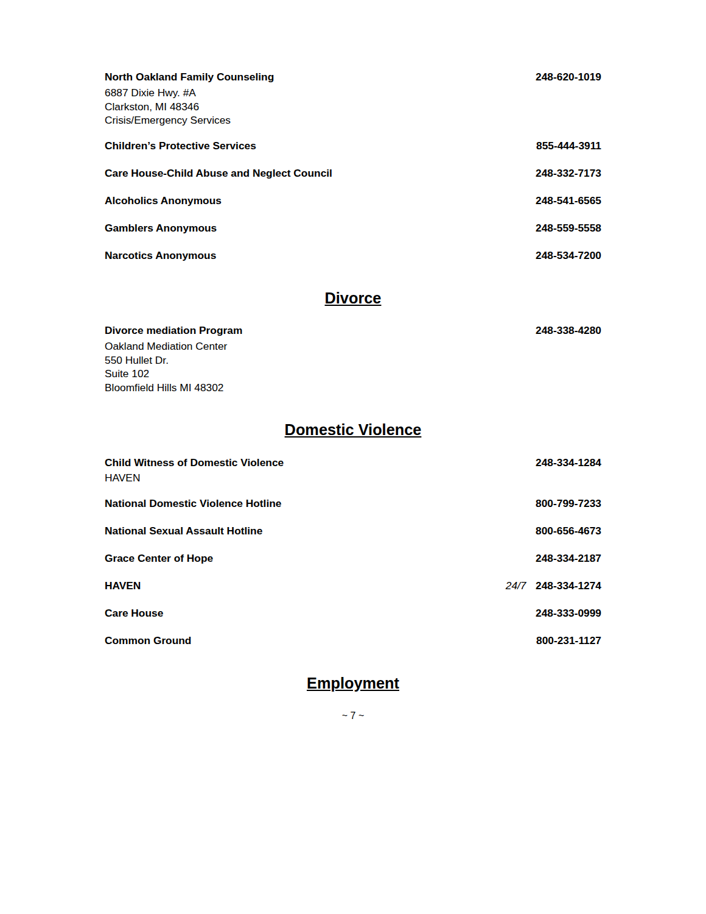North Oakland Family Counseling 248-620-1019
6887 Dixie Hwy. #A
Clarkston, MI 48346
Crisis/Emergency Services
Children’s Protective Services 855-444-3911
Care House-Child Abuse and Neglect Council 248-332-7173
Alcoholics Anonymous 248-541-6565
Gamblers Anonymous 248-559-5558
Narcotics Anonymous 248-534-7200
Divorce
Divorce mediation Program 248-338-4280
Oakland Mediation Center
550 Hullet Dr.
Suite 102
Bloomfield Hills MI 48302
Domestic Violence
Child Witness of Domestic Violence 248-334-1284
HAVEN
National Domestic Violence Hotline 800-799-7233
National Sexual Assault Hotline 800-656-4673
Grace Center of Hope 248-334-2187
HAVEN 24/7 248-334-1274
Care House 248-333-0999
Common Ground 800-231-1127
Employment
~ 7 ~